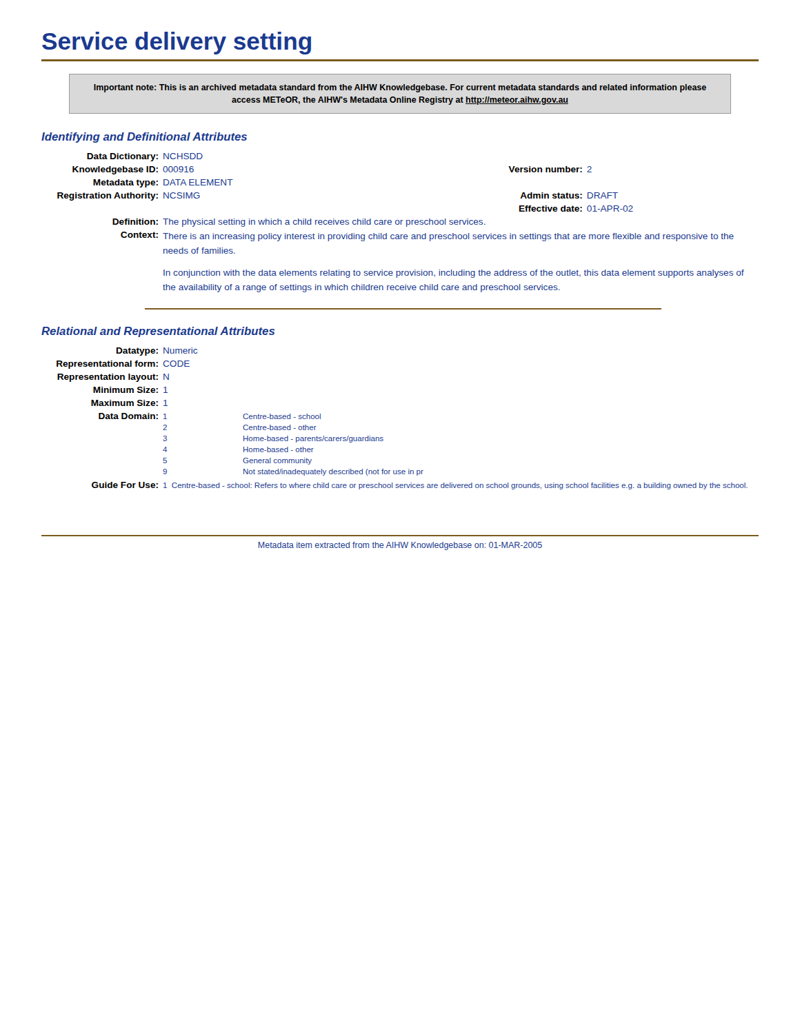Service delivery setting
Important note: This is an archived metadata standard from the AIHW Knowledgebase. For current metadata standards and related information please access METeOR, the AIHW's Metadata Online Registry at http://meteor.aihw.gov.au
Identifying and Definitional Attributes
| Data Dictionary: | NCHSDD |
| Knowledgebase ID: | 000916 | Version number: | 2 |
| Metadata type: | DATA ELEMENT |
| Registration Authority: | NCSIMG | Admin status: | DRAFT |
| | | Effective date: | 01-APR-02 |
| Definition: | The physical setting in which a child receives child care or preschool services. |
| Context: | There is an increasing policy interest in providing child care and preschool services in settings that are more flexible and responsive to the needs of families. In conjunction with the data elements relating to service provision, including the address of the outlet, this data element supports analyses of the availability of a range of settings in which children receive child care and preschool services. |
Relational and Representational Attributes
| Datatype: | Numeric |
| Representational form: | CODE |
| Representation layout: | N |
| Minimum Size: | 1 |
| Maximum Size: | 1 |
| Data Domain: | / 1 / Centre-based - school / / 2 / Centre-based - other / / 3 / Home-based - parents/carers/guardians / / 4 / Home-based - other / / 5 / General community / / 9 / Not stated/inadequately described (not for use in pr / |
| Guide For Use: | 1 Centre-based - school: Refers to where child care or preschool services are delivered on school grounds, using school facilities e.g. a building owned by the school. |
Metadata item extracted from the AIHW Knowledgebase on: 01-MAR-2005